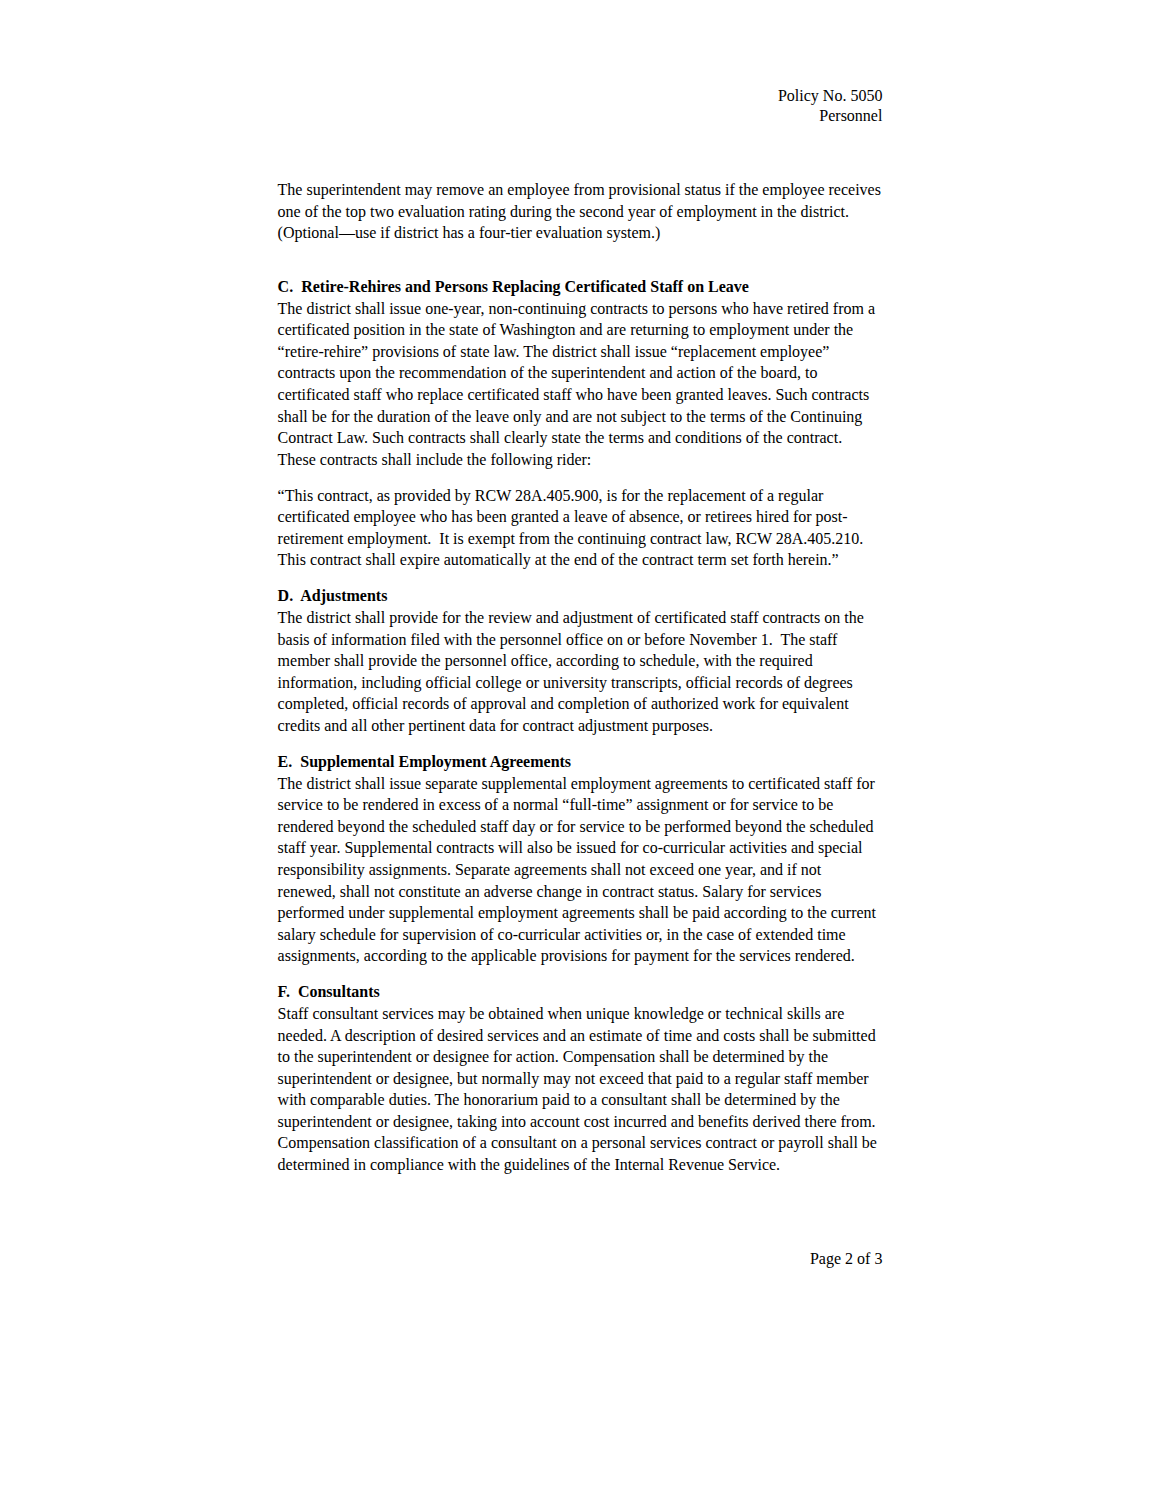Policy No. 5050
Personnel
The superintendent may remove an employee from provisional status if the employee receives one of the top two evaluation rating during the second year of employment in the district. (Optional—use if district has a four-tier evaluation system.)
C. Retire-Rehires and Persons Replacing Certificated Staff on Leave
The district shall issue one-year, non-continuing contracts to persons who have retired from a certificated position in the state of Washington and are returning to employment under the “retire-rehire” provisions of state law. The district shall issue “replacement employee” contracts upon the recommendation of the superintendent and action of the board, to certificated staff who replace certificated staff who have been granted leaves. Such contracts shall be for the duration of the leave only and are not subject to the terms of the Continuing Contract Law. Such contracts shall clearly state the terms and conditions of the contract. These contracts shall include the following rider:
“This contract, as provided by RCW 28A.405.900, is for the replacement of a regular certificated employee who has been granted a leave of absence, or retirees hired for post-retirement employment. It is exempt from the continuing contract law, RCW 28A.405.210. This contract shall expire automatically at the end of the contract term set forth herein.”
D. Adjustments
The district shall provide for the review and adjustment of certificated staff contracts on the basis of information filed with the personnel office on or before November 1. The staff member shall provide the personnel office, according to schedule, with the required information, including official college or university transcripts, official records of degrees completed, official records of approval and completion of authorized work for equivalent credits and all other pertinent data for contract adjustment purposes.
E. Supplemental Employment Agreements
The district shall issue separate supplemental employment agreements to certificated staff for service to be rendered in excess of a normal “full-time” assignment or for service to be rendered beyond the scheduled staff day or for service to be performed beyond the scheduled staff year. Supplemental contracts will also be issued for co-curricular activities and special responsibility assignments. Separate agreements shall not exceed one year, and if not renewed, shall not constitute an adverse change in contract status. Salary for services performed under supplemental employment agreements shall be paid according to the current salary schedule for supervision of co-curricular activities or, in the case of extended time assignments, according to the applicable provisions for payment for the services rendered.
F. Consultants
Staff consultant services may be obtained when unique knowledge or technical skills are needed. A description of desired services and an estimate of time and costs shall be submitted to the superintendent or designee for action. Compensation shall be determined by the superintendent or designee, but normally may not exceed that paid to a regular staff member with comparable duties. The honorarium paid to a consultant shall be determined by the superintendent or designee, taking into account cost incurred and benefits derived there from. Compensation classification of a consultant on a personal services contract or payroll shall be determined in compliance with the guidelines of the Internal Revenue Service.
Page 2 of 3